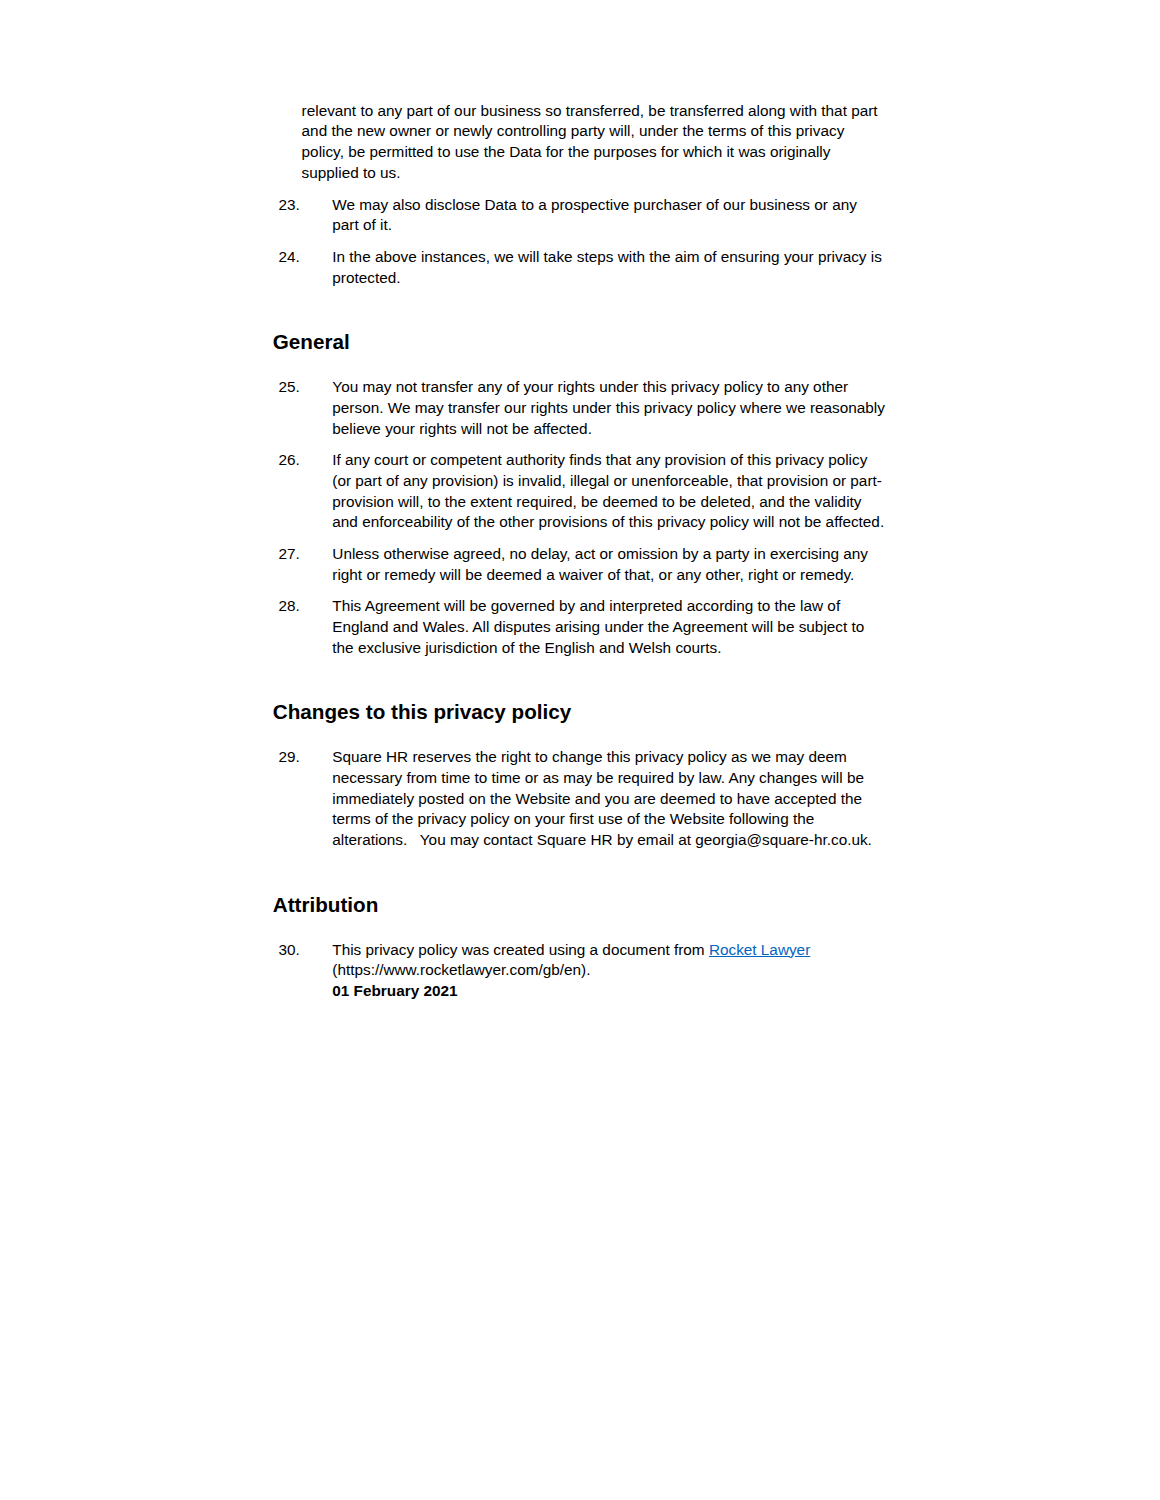relevant to any part of our business so transferred, be transferred along with that part and the new owner or newly controlling party will, under the terms of this privacy policy, be permitted to use the Data for the purposes for which it was originally supplied to us.
23. We may also disclose Data to a prospective purchaser of our business or any part of it.
24. In the above instances, we will take steps with the aim of ensuring your privacy is protected.
General
25. You may not transfer any of your rights under this privacy policy to any other person. We may transfer our rights under this privacy policy where we reasonably believe your rights will not be affected.
26. If any court or competent authority finds that any provision of this privacy policy (or part of any provision) is invalid, illegal or unenforceable, that provision or part-provision will, to the extent required, be deemed to be deleted, and the validity and enforceability of the other provisions of this privacy policy will not be affected.
27. Unless otherwise agreed, no delay, act or omission by a party in exercising any right or remedy will be deemed a waiver of that, or any other, right or remedy.
28. This Agreement will be governed by and interpreted according to the law of England and Wales. All disputes arising under the Agreement will be subject to the exclusive jurisdiction of the English and Welsh courts.
Changes to this privacy policy
29. Square HR reserves the right to change this privacy policy as we may deem necessary from time to time or as may be required by law. Any changes will be immediately posted on the Website and you are deemed to have accepted the terms of the privacy policy on your first use of the Website following the alterations. You may contact Square HR by email at georgia@square-hr.co.uk.
Attribution
30. This privacy policy was created using a document from Rocket Lawyer (https://www.rocketlawyer.com/gb/en).
01 February 2021